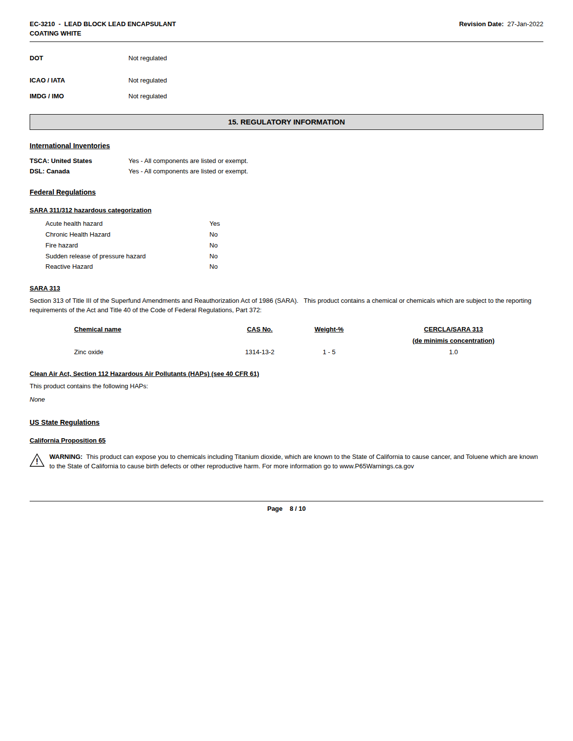EC-3210 - LEAD BLOCK LEAD ENCAPSULANT
COATING WHITE
Revision Date: 27-Jan-2022
DOT
Not regulated
ICAO / IATA
Not regulated
IMDG / IMO
Not regulated
15. REGULATORY INFORMATION
International Inventories
TSCA: United States
Yes - All components are listed or exempt.
DSL: Canada
Yes - All components are listed or exempt.
Federal Regulations
SARA 311/312 hazardous categorization
| Acute health hazard | Yes |
| Chronic Health Hazard | No |
| Fire hazard | No |
| Sudden release of pressure hazard | No |
| Reactive Hazard | No |
SARA 313
Section 313 of Title III of the Superfund Amendments and Reauthorization Act of 1986 (SARA). This product contains a chemical or chemicals which are subject to the reporting requirements of the Act and Title 40 of the Code of Federal Regulations, Part 372:
| Chemical name | CAS No. | Weight-% | CERCLA/SARA 313 |
| --- | --- | --- | --- |
| | | | (de minimis concentration) |
| Zinc oxide | 1314-13-2 | 1 - 5 | 1.0 |
Clean Air Act, Section 112 Hazardous Air Pollutants (HAPs) (see 40 CFR 61)
This product contains the following HAPs:
None
US State Regulations
California Proposition 65
!
WARNING: This product can expose you to chemicals including Titanium dioxide, which are known to the State of California to cause cancer, and Toluene which are known to the State of California to cause birth defects or other reproductive harm. For more information go to www.P65Warnings.ca.gov
Page 8 / 10